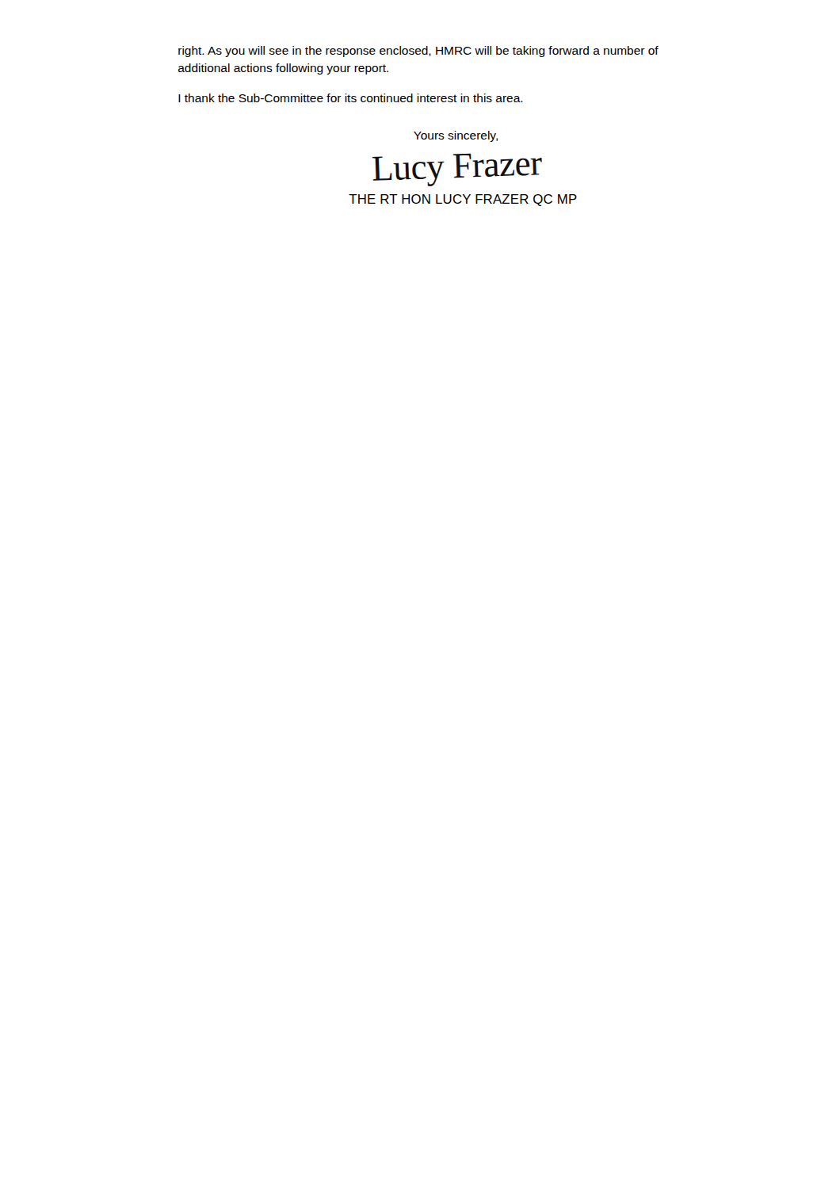right. As you will see in the response enclosed, HMRC will be taking forward a number of additional actions following your report.
I thank the Sub-Committee for its continued interest in this area.
Yours sincerely,
Lucy Frazer
THE RT HON LUCY FRAZER QC MP